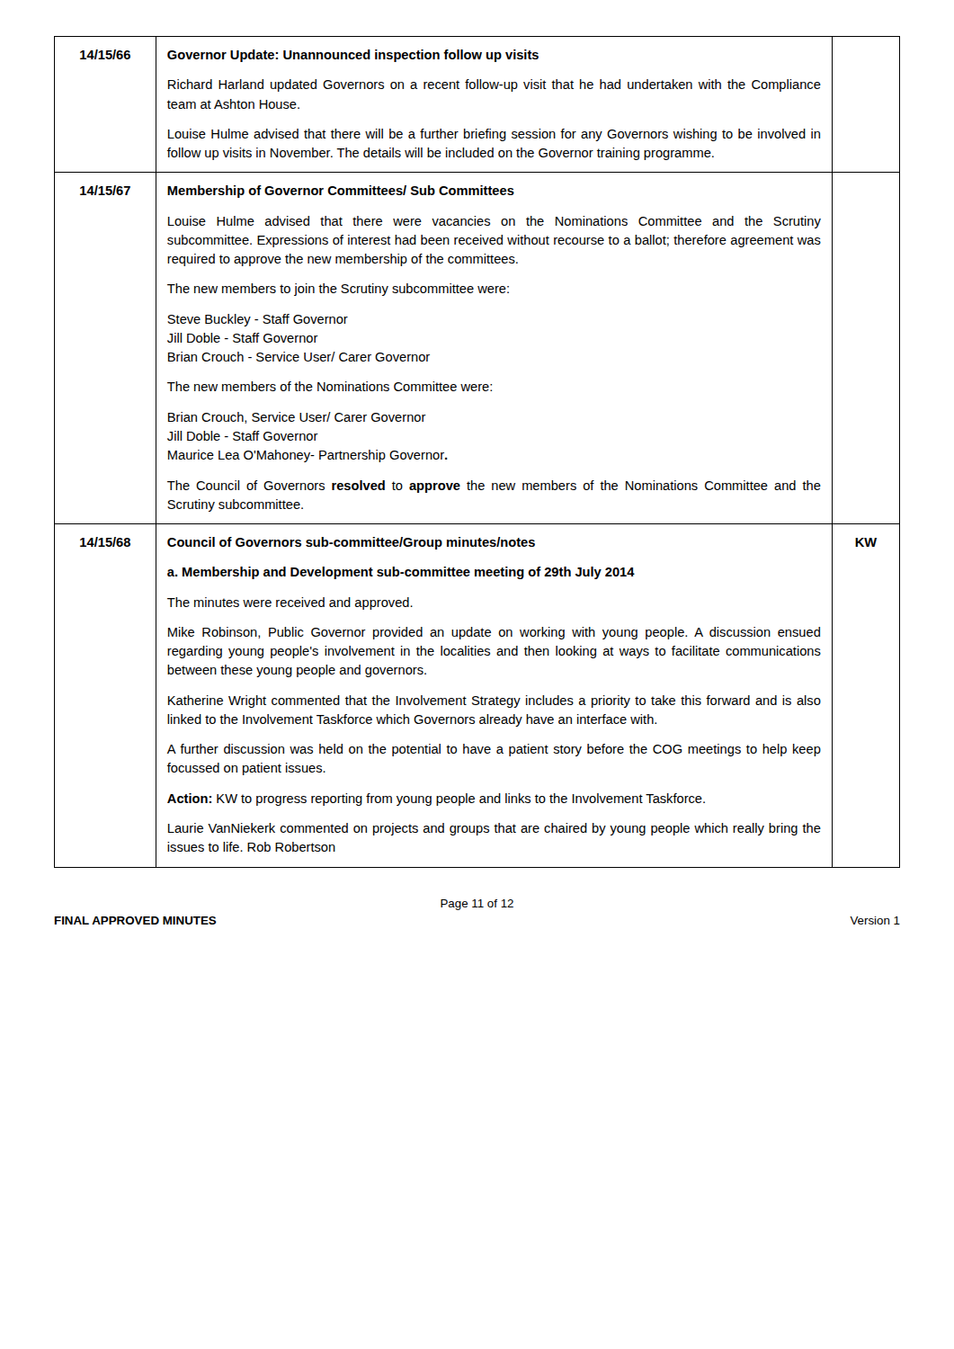| 14/15/66 | Governor Update: Unannounced inspection follow up visits Richard Harland updated Governors on a recent follow-up visit that he had undertaken with the Compliance team at Ashton House. Louise Hulme advised that there will be a further briefing session for any Governors wishing to be involved in follow up visits in November. The details will be included on the Governor training programme. | |
| 14/15/67 | Membership of Governor Committees/ Sub Committees Louise Hulme advised that there were vacancies on the Nominations Committee and the Scrutiny subcommittee. Expressions of interest had been received without recourse to a ballot; therefore agreement was required to approve the new membership of the committees. The new members to join the Scrutiny subcommittee were: Steve Buckley - Staff Governor Jill Doble - Staff Governor Brian Crouch - Service User/ Carer Governor The new members of the Nominations Committee were: Brian Crouch, Service User/ Carer Governor Jill Doble - Staff Governor Maurice Lea O'Mahoney- Partnership Governor . The Council of Governors resolved to approve the new members of the Nominations Committee and the Scrutiny subcommittee. | |
| 14/15/68 | Council of Governors sub-committee/Group minutes/notes a. Membership and Development sub-committee meeting of 29th July 2014 The minutes were received and approved. Mike Robinson, Public Governor provided an update on working with young people. A discussion ensued regarding young people's involvement in the localities and then looking at ways to facilitate communications between these young people and governors. Katherine Wright commented that the Involvement Strategy includes a priority to take this forward and is also linked to the Involvement Taskforce which Governors already have an interface with. A further discussion was held on the potential to have a patient story before the COG meetings to help keep focussed on patient issues. Action: KW to progress reporting from young people and links to the Involvement Taskforce. Laurie VanNiekerk commented on projects and groups that are chaired by young people which really bring the issues to life. Rob Robertson | KW |
Page 11 of 12
FINAL APPROVED MINUTES
Version 1